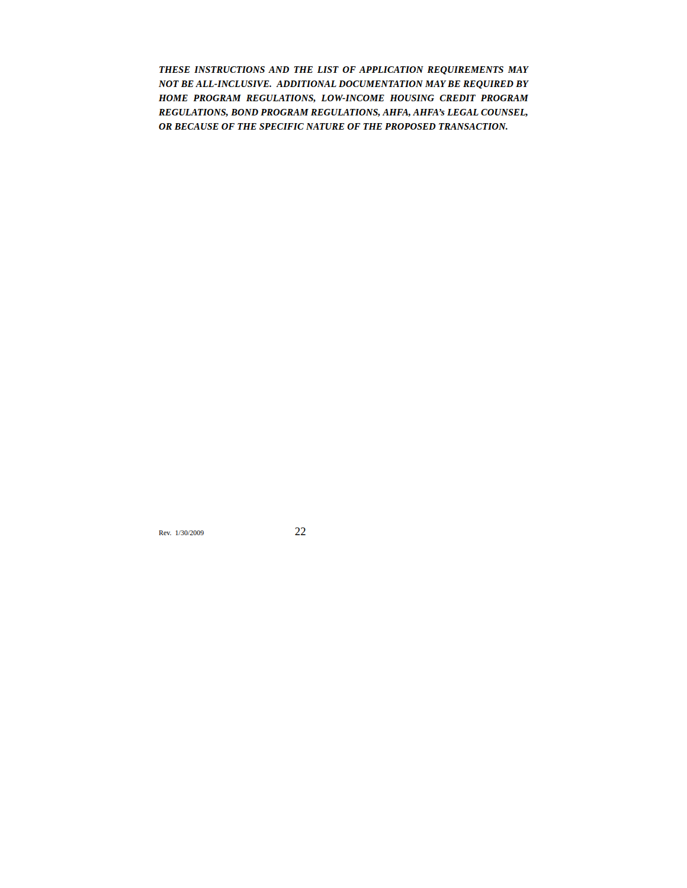THESE INSTRUCTIONS AND THE LIST OF APPLICATION REQUIREMENTS MAY NOT BE ALL-INCLUSIVE. ADDITIONAL DOCUMENTATION MAY BE REQUIRED BY HOME PROGRAM REGULATIONS, LOW-INCOME HOUSING CREDIT PROGRAM REGULATIONS, BOND PROGRAM REGULATIONS, AHFA, AHFA’s LEGAL COUNSEL, OR BECAUSE OF THE SPECIFIC NATURE OF THE PROPOSED TRANSACTION.
Rev. 1/30/2009 22